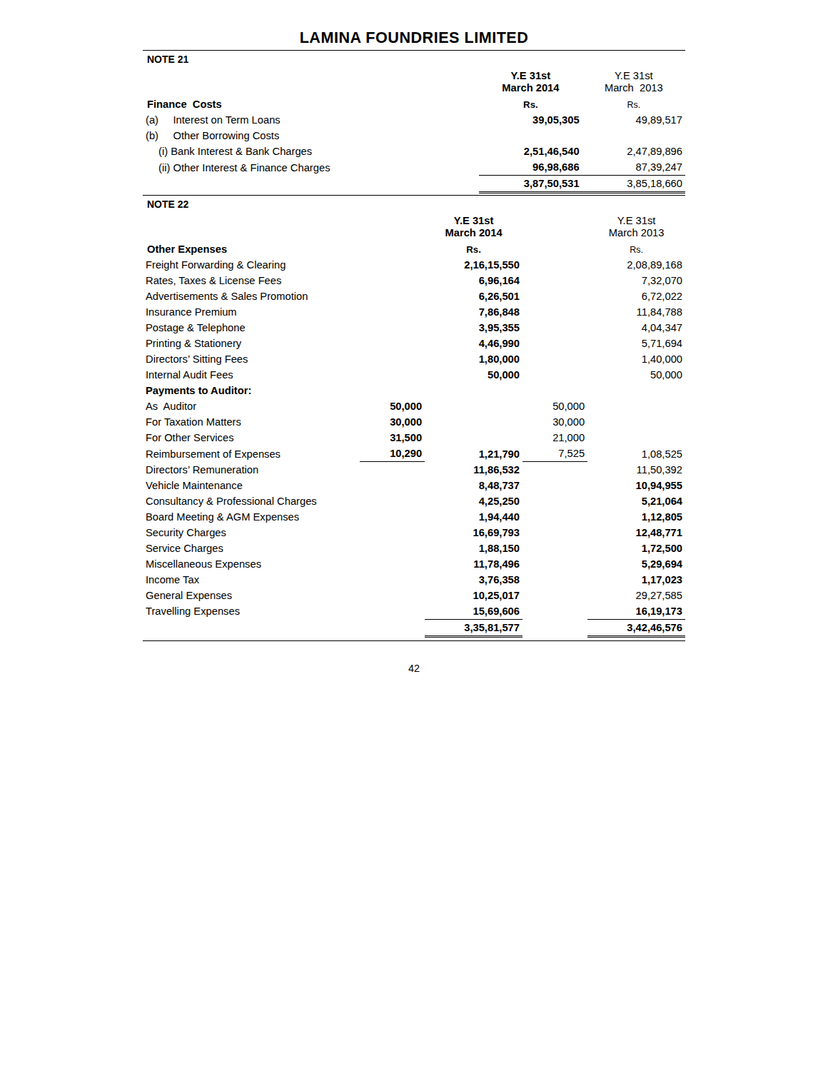LAMINA FOUNDRIES LIMITED
| NOTE 21 |
| | | Y.E 31st March 2014 | Y.E 31st March 2013 |
| Finance Costs | | Rs. | Rs. |
| (a) Interest on Term Loans | | 39,05,305 | 49,89,517 |
| (b) Other Borrowing Costs | | | |
| (i) Bank Interest & Bank Charges | | 2,51,46,540 | 2,47,89,896 |
| (ii) Other Interest & Finance Charges | | 96,98,686 | 87,39,247 |
| | | 3,87,50,531 | 3,85,18,660 |
| NOTE 22 |
| | | Y.E 31st March 2014 | | Y.E 31st March 2013 |
| Other Expenses | | Rs. | | Rs. |
| Freight Forwarding & Clearing | | 2,16,15,550 | | 2,08,89,168 |
| Rates, Taxes & License Fees | | 6,96,164 | | 7,32,070 |
| Advertisements & Sales Promotion | | 6,26,501 | | 6,72,022 |
| Insurance Premium | | 7,86,848 | | 11,84,788 |
| Postage & Telephone | | 3,95,355 | | 4,04,347 |
| Printing & Stationery | | 4,46,990 | | 5,71,694 |
| Directors’ Sitting Fees | | 1,80,000 | | 1,40,000 |
| Internal Audit Fees | | 50,000 | | 50,000 |
| Payments to Auditor: | | | | |
| As Auditor | 50,000 | | 50,000 | |
| For Taxation Matters | 30,000 | | 30,000 | |
| For Other Services | 31,500 | | 21,000 | |
| Reimbursement of Expenses | 10,290 | 1,21,790 | 7,525 | 1,08,525 |
| Directors’ Remuneration | | 11,86,532 | | 11,50,392 |
| Vehicle Maintenance | | 8,48,737 | | 10,94,955 |
| Consultancy & Professional Charges | | 4,25,250 | | 5,21,064 |
| Board Meeting & AGM Expenses | | 1,94,440 | | 1,12,805 |
| Security Charges | | 16,69,793 | | 12,48,771 |
| Service Charges | | 1,88,150 | | 1,72,500 |
| Miscellaneous Expenses | | 11,78,496 | | 5,29,694 |
| Income Tax | | 3,76,358 | | 1,17,023 |
| General Expenses | | 10,25,017 | | 29,27,585 |
| Travelling Expenses | | 15,69,606 | | 16,19,173 |
| | | 3,35,81,577 | | 3,42,46,576 |
42